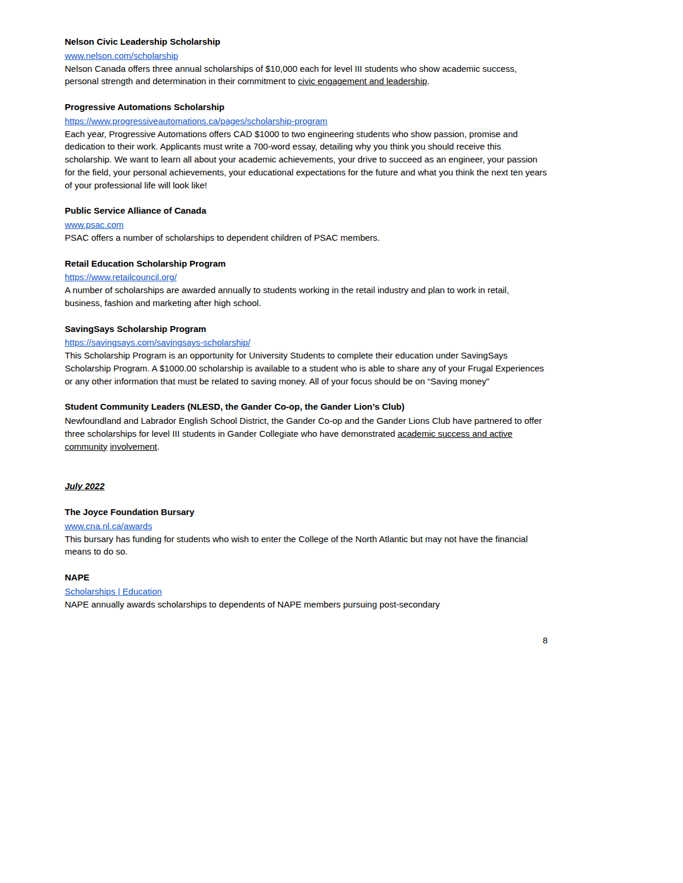Nelson Civic Leadership Scholarship
www.nelson.com/scholarship
Nelson Canada offers three annual scholarships of $10,000 each for level III students who show academic success, personal strength and determination in their commitment to civic engagement and leadership.
Progressive Automations Scholarship
https://www.progressiveautomations.ca/pages/scholarship-program
Each year, Progressive Automations offers CAD $1000 to two engineering students who show passion, promise and dedication to their work. Applicants must write a 700-word essay, detailing why you think you should receive this scholarship. We want to learn all about your academic achievements, your drive to succeed as an engineer, your passion for the field, your personal achievements, your educational expectations for the future and what you think the next ten years of your professional life will look like!
Public Service Alliance of Canada
www.psac.com
PSAC offers a number of scholarships to dependent children of PSAC members.
Retail Education Scholarship Program
https://www.retailcouncil.org/
A number of scholarships are awarded annually to students working in the retail industry and plan to work in retail, business, fashion and marketing after high school.
SavingSays Scholarship Program
https://savingsays.com/savingsays-scholarship/
This Scholarship Program is an opportunity for University Students to complete their education under SavingSays Scholarship Program. A $1000.00 scholarship is available to a student who is able to share any of your Frugal Experiences or any other information that must be related to saving money. All of your focus should be on “Saving money”
Student Community Leaders (NLESD, the Gander Co-op, the Gander Lion’s Club)
Newfoundland and Labrador English School District, the Gander Co-op and the Gander Lions Club have partnered to offer three scholarships for level III students in Gander Collegiate who have demonstrated academic success and active community involvement.
July 2022
The Joyce Foundation Bursary
www.cna.nl.ca/awards
This bursary has funding for students who wish to enter the College of the North Atlantic but may not have the financial means to do so.
NAPE
Scholarships | Education
NAPE annually awards scholarships to dependents of NAPE members pursuing post-secondary
8